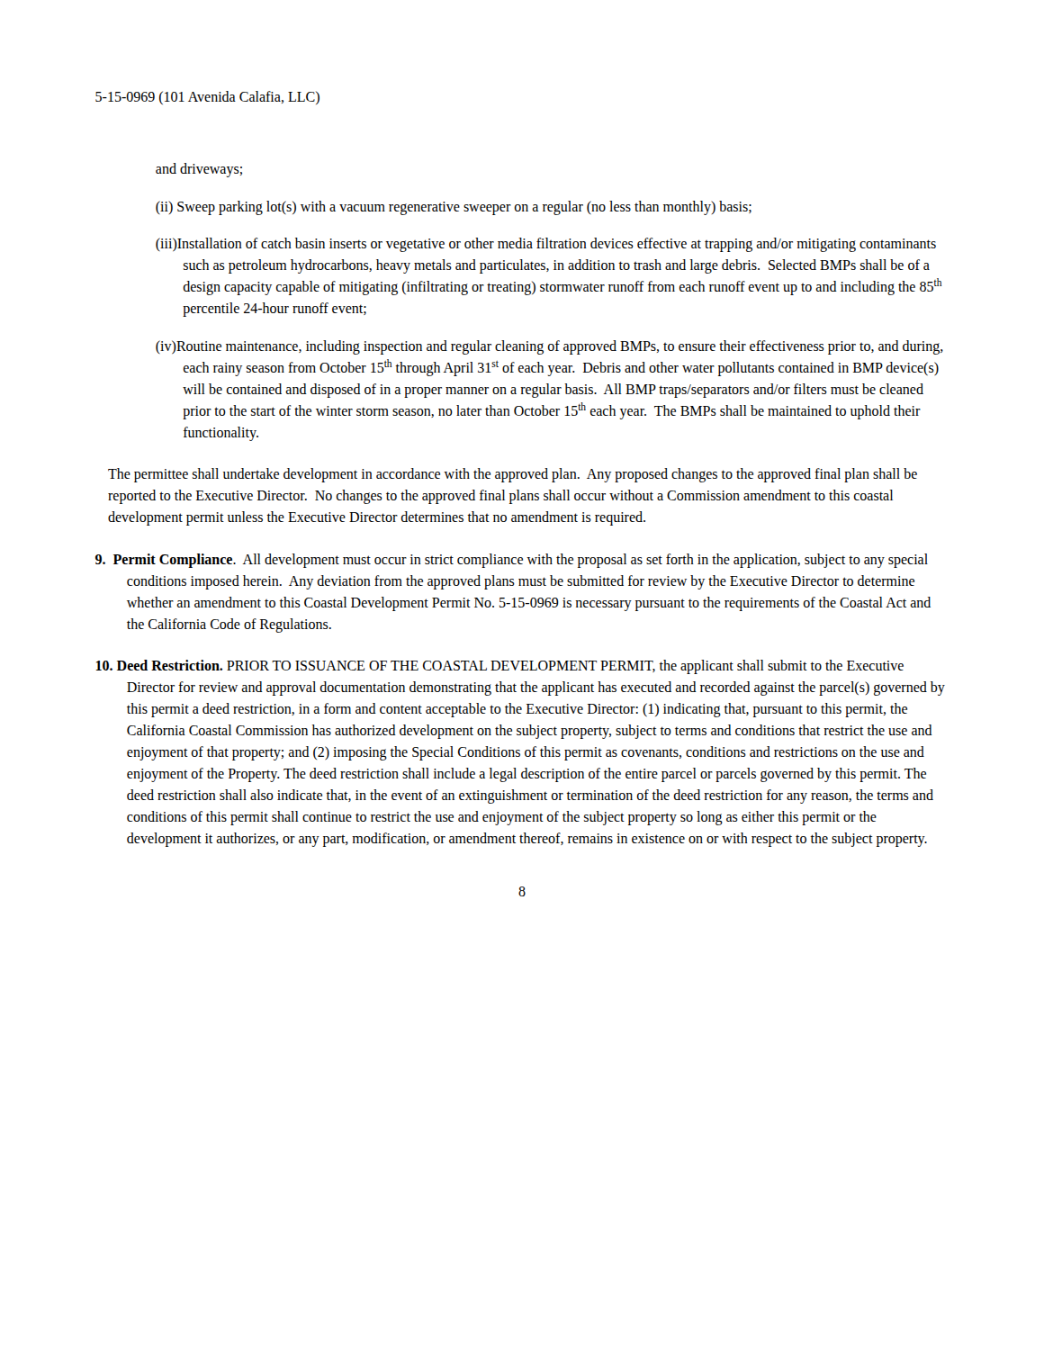5-15-0969 (101 Avenida Calafia, LLC)
and driveways;
(ii) Sweep parking lot(s) with a vacuum regenerative sweeper on a regular (no less than monthly) basis;
(iii) Installation of catch basin inserts or vegetative or other media filtration devices effective at trapping and/or mitigating contaminants such as petroleum hydrocarbons, heavy metals and particulates, in addition to trash and large debris. Selected BMPs shall be of a design capacity capable of mitigating (infiltrating or treating) stormwater runoff from each runoff event up to and including the 85th percentile 24-hour runoff event;
(iv) Routine maintenance, including inspection and regular cleaning of approved BMPs, to ensure their effectiveness prior to, and during, each rainy season from October 15th through April 31st of each year. Debris and other water pollutants contained in BMP device(s) will be contained and disposed of in a proper manner on a regular basis. All BMP traps/separators and/or filters must be cleaned prior to the start of the winter storm season, no later than October 15th each year. The BMPs shall be maintained to uphold their functionality.
The permittee shall undertake development in accordance with the approved plan. Any proposed changes to the approved final plan shall be reported to the Executive Director. No changes to the approved final plans shall occur without a Commission amendment to this coastal development permit unless the Executive Director determines that no amendment is required.
9. Permit Compliance. All development must occur in strict compliance with the proposal as set forth in the application, subject to any special conditions imposed herein. Any deviation from the approved plans must be submitted for review by the Executive Director to determine whether an amendment to this Coastal Development Permit No. 5-15-0969 is necessary pursuant to the requirements of the Coastal Act and the California Code of Regulations.
10. Deed Restriction. PRIOR TO ISSUANCE OF THE COASTAL DEVELOPMENT PERMIT, the applicant shall submit to the Executive Director for review and approval documentation demonstrating that the applicant has executed and recorded against the parcel(s) governed by this permit a deed restriction, in a form and content acceptable to the Executive Director: (1) indicating that, pursuant to this permit, the California Coastal Commission has authorized development on the subject property, subject to terms and conditions that restrict the use and enjoyment of that property; and (2) imposing the Special Conditions of this permit as covenants, conditions and restrictions on the use and enjoyment of the Property. The deed restriction shall include a legal description of the entire parcel or parcels governed by this permit. The deed restriction shall also indicate that, in the event of an extinguishment or termination of the deed restriction for any reason, the terms and conditions of this permit shall continue to restrict the use and enjoyment of the subject property so long as either this permit or the development it authorizes, or any part, modification, or amendment thereof, remains in existence on or with respect to the subject property.
8